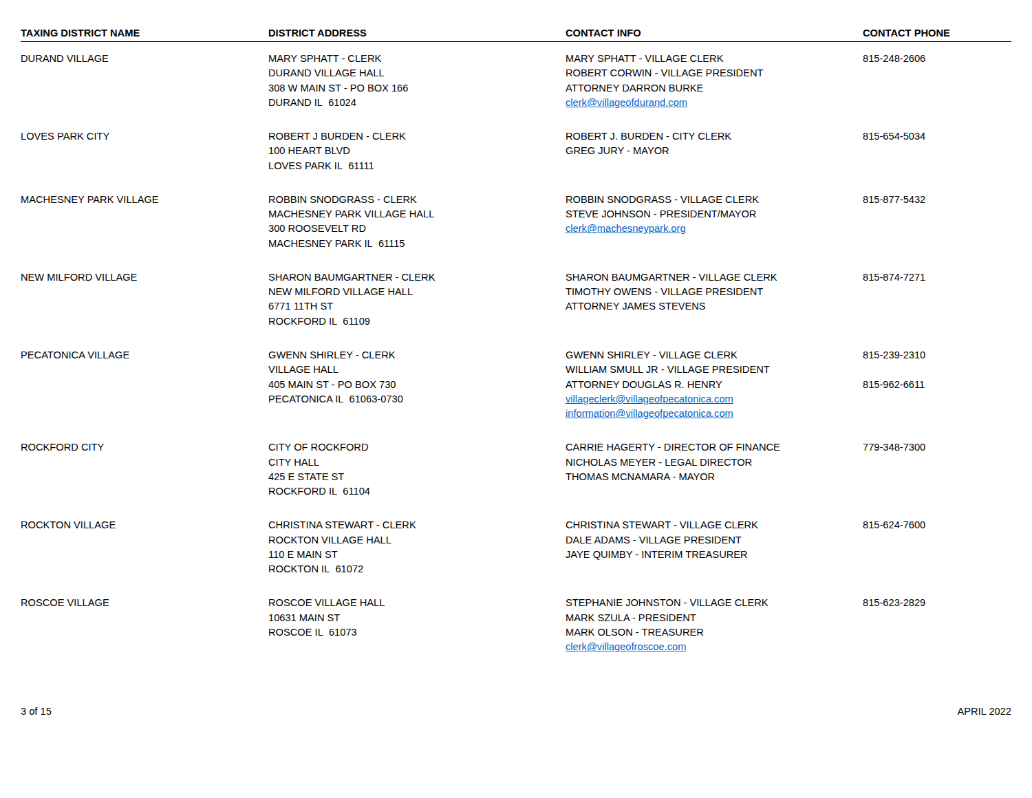| TAXING DISTRICT NAME | DISTRICT ADDRESS | CONTACT INFO | CONTACT PHONE |
| --- | --- | --- | --- |
| DURAND VILLAGE | MARY SPHATT - CLERK DURAND VILLAGE HALL 308 W MAIN ST - PO BOX 166 DURAND IL 61024 | MARY SPHATT - VILLAGE CLERK ROBERT CORWIN - VILLAGE PRESIDENT ATTORNEY DARRON BURKE clerk@villageofdurand.com | 815-248-2606 |
| LOVES PARK CITY | ROBERT J BURDEN - CLERK 100 HEART BLVD LOVES PARK IL 61111 | ROBERT J. BURDEN - CITY CLERK GREG JURY - MAYOR | 815-654-5034 |
| MACHESNEY PARK VILLAGE | ROBBIN SNODGRASS - CLERK MACHESNEY PARK VILLAGE HALL 300 ROOSEVELT RD MACHESNEY PARK IL 61115 | ROBBIN SNODGRASS - VILLAGE CLERK STEVE JOHNSON - PRESIDENT/MAYOR clerk@machesneypark.org | 815-877-5432 |
| NEW MILFORD VILLAGE | SHARON BAUMGARTNER - CLERK NEW MILFORD VILLAGE HALL 6771 11TH ST ROCKFORD IL 61109 | SHARON BAUMGARTNER - VILLAGE CLERK TIMOTHY OWENS - VILLAGE PRESIDENT ATTORNEY JAMES STEVENS | 815-874-7271 |
| PECATONICA VILLAGE | GWENN SHIRLEY - CLERK VILLAGE HALL 405 MAIN ST - PO BOX 730 PECATONICA IL 61063-0730 | GWENN SHIRLEY - VILLAGE CLERK WILLIAM SMULL JR - VILLAGE PRESIDENT ATTORNEY DOUGLAS R. HENRY villageclerk@villageofpecatonica.com information@villageofpecatonica.com | 815-239-2310 815-962-6611 |
| ROCKFORD CITY | CITY OF ROCKFORD CITY HALL 425 E STATE ST ROCKFORD IL 61104 | CARRIE HAGERTY - DIRECTOR OF FINANCE NICHOLAS MEYER - LEGAL DIRECTOR THOMAS MCNAMARA - MAYOR | 779-348-7300 |
| ROCKTON VILLAGE | CHRISTINA STEWART - CLERK ROCKTON VILLAGE HALL 110 E MAIN ST ROCKTON IL 61072 | CHRISTINA STEWART - VILLAGE CLERK DALE ADAMS - VILLAGE PRESIDENT JAYE QUIMBY - INTERIM TREASURER | 815-624-7600 |
| ROSCOE VILLAGE | ROSCOE VILLAGE HALL 10631 MAIN ST ROSCOE IL 61073 | STEPHANIE JOHNSTON - VILLAGE CLERK MARK SZULA - PRESIDENT MARK OLSON - TREASURER clerk@villageofroscoe.com | 815-623-2829 |
3 of 15 APRIL 2022